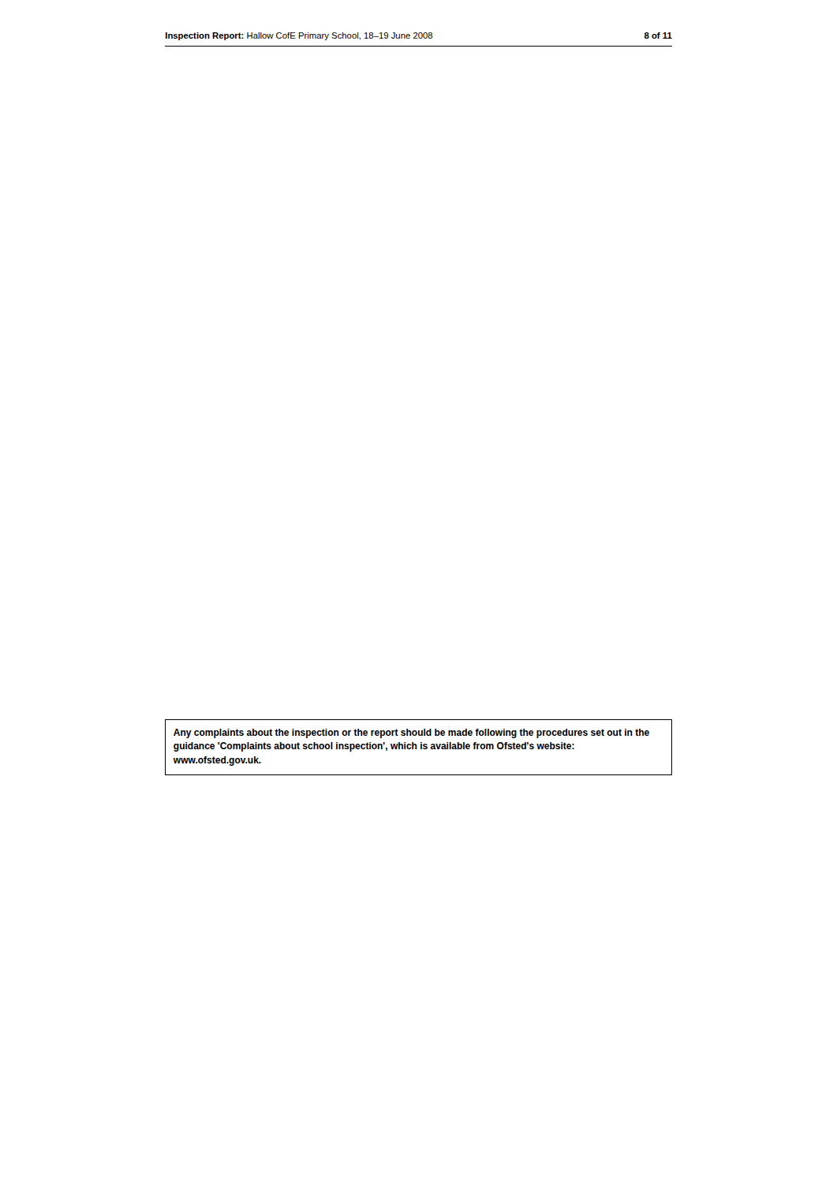Inspection Report: Hallow CofE Primary School, 18–19 June 2008
8 of 11
Any complaints about the inspection or the report should be made following the procedures set out in the guidance 'Complaints about school inspection', which is available from Ofsted's website: www.ofsted.gov.uk.